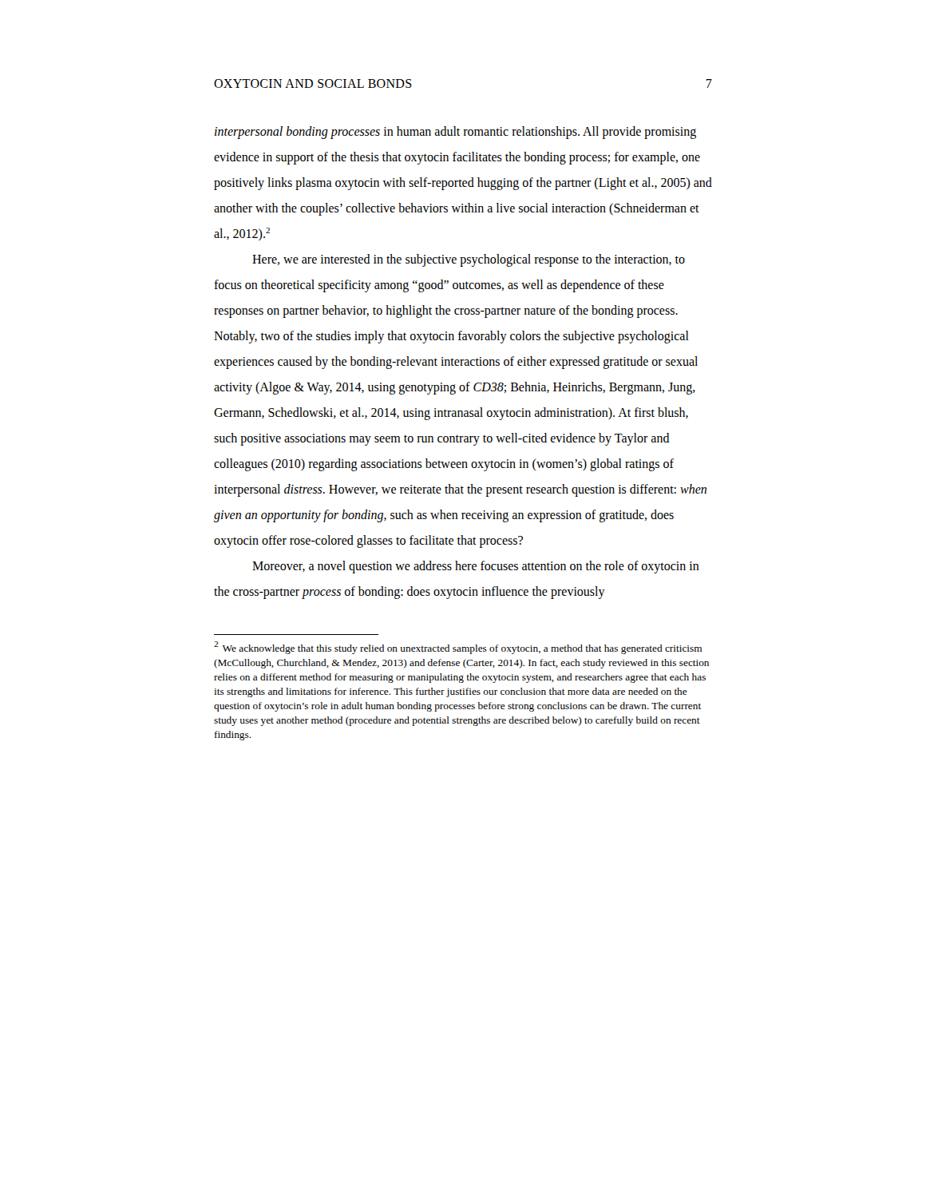Oxytocin and Social Bonds 7
interpersonal bonding processes in human adult romantic relationships. All provide promising evidence in support of the thesis that oxytocin facilitates the bonding process; for example, one positively links plasma oxytocin with self-reported hugging of the partner (Light et al., 2005) and another with the couples’ collective behaviors within a live social interaction (Schneiderman et al., 2012).2
Here, we are interested in the subjective psychological response to the interaction, to focus on theoretical specificity among “good” outcomes, as well as dependence of these responses on partner behavior, to highlight the cross-partner nature of the bonding process. Notably, two of the studies imply that oxytocin favorably colors the subjective psychological experiences caused by the bonding-relevant interactions of either expressed gratitude or sexual activity (Algoe & Way, 2014, using genotyping of CD38; Behnia, Heinrichs, Bergmann, Jung, Germann, Schedlowski, et al., 2014, using intranasal oxytocin administration). At first blush, such positive associations may seem to run contrary to well-cited evidence by Taylor and colleagues (2010) regarding associations between oxytocin in (women’s) global ratings of interpersonal distress. However, we reiterate that the present research question is different: when given an opportunity for bonding, such as when receiving an expression of gratitude, does oxytocin offer rose-colored glasses to facilitate that process?
Moreover, a novel question we address here focuses attention on the role of oxytocin in the cross-partner process of bonding: does oxytocin influence the previously
2 We acknowledge that this study relied on unextracted samples of oxytocin, a method that has generated criticism (McCullough, Churchland, & Mendez, 2013) and defense (Carter, 2014). In fact, each study reviewed in this section relies on a different method for measuring or manipulating the oxytocin system, and researchers agree that each has its strengths and limitations for inference. This further justifies our conclusion that more data are needed on the question of oxytocin’s role in adult human bonding processes before strong conclusions can be drawn. The current study uses yet another method (procedure and potential strengths are described below) to carefully build on recent findings.